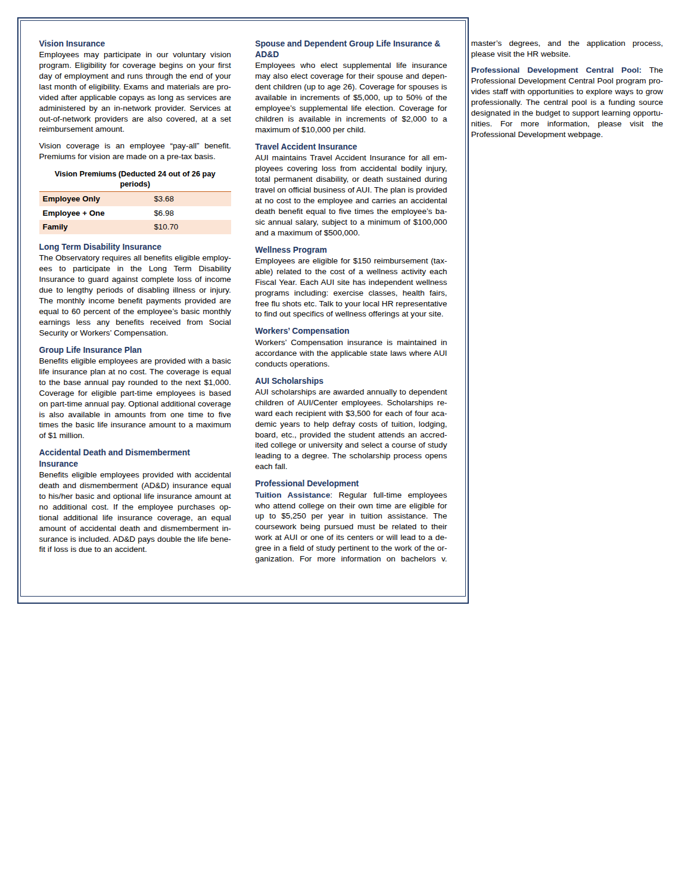Vision Insurance
Employees may participate in our voluntary vision program. Eligibility for coverage begins on your first day of employment and runs through the end of your last month of eligibility. Exams and materials are provided after applicable copays as long as services are administered by an in-network provider. Services at out-of-network providers are also covered, at a set reimbursement amount.
Vision coverage is an employee “pay-all” benefit. Premiums for vision are made on a pre-tax basis.
Vision Premiums (Deducted 24 out of 26 pay periods)
| Employee Only | $3.68 |
| Employee + One | $6.98 |
| Family | $10.70 |
Long Term Disability Insurance
The Observatory requires all benefits eligible employees to participate in the Long Term Disability Insurance to guard against complete loss of income due to lengthy periods of disabling illness or injury. The monthly income benefit payments provided are equal to 60 percent of the employee’s basic monthly earnings less any benefits received from Social Security or Workers’ Compensation.
Group Life Insurance Plan
Benefits eligible employees are provided with a basic life insurance plan at no cost. The coverage is equal to the base annual pay rounded to the next $1,000. Coverage for eligible part-time employees is based on part-time annual pay. Optional additional coverage is also available in amounts from one time to five times the basic life insurance amount to a maximum of $1 million.
Accidental Death and Dismemberment Insurance
Benefits eligible employees provided with accidental death and dismemberment (AD&D) insurance equal to his/her basic and optional life insurance amount at no additional cost. If the employee purchases optional additional life insurance coverage, an equal amount of accidental death and dismemberment insurance is included. AD&D pays double the life benefit if loss is due to an accident.
Spouse and Dependent Group Life Insurance & AD&D
Employees who elect supplemental life insurance may also elect coverage for their spouse and dependent children (up to age 26). Coverage for spouses is available in increments of $5,000, up to 50% of the employee’s supplemental life election. Coverage for children is available in increments of $2,000 to a maximum of $10,000 per child.
Travel Accident Insurance
AUI maintains Travel Accident Insurance for all employees covering loss from accidental bodily injury, total permanent disability, or death sustained during travel on official business of AUI. The plan is provided at no cost to the employee and carries an accidental death benefit equal to five times the employee’s basic annual salary, subject to a minimum of $100,000 and a maximum of $500,000.
Wellness Program
Employees are eligible for $150 reimbursement (taxable) related to the cost of a wellness activity each Fiscal Year. Each AUI site has independent wellness programs including: exercise classes, health fairs, free flu shots etc. Talk to your local HR representative to find out specifics of wellness offerings at your site.
Workers’ Compensation
Workers’ Compensation insurance is maintained in accordance with the applicable state laws where AUI conducts operations.
AUI Scholarships
AUI scholarships are awarded annually to dependent children of AUI/Center employees. Scholarships reward each recipient with $3,500 for each of four academic years to help defray costs of tuition, lodging, board, etc., provided the student attends an accredited college or university and select a course of study leading to a degree. The scholarship process opens each fall.
Professional Development
Tuition Assistance: Regular full-time employees who attend college on their own time are eligible for up to $5,250 per year in tuition assistance. The coursework being pursued must be related to their work at AUI or one of its centers or will lead to a degree in a field of study pertinent to the work of the organization. For more information on bachelors v. master’s degrees, and the application process, please visit the HR website.
Professional Development Central Pool: The Professional Development Central Pool program provides staff with opportunities to explore ways to grow professionally. The central pool is a funding source designated in the budget to support learning opportunities. For more information, please visit the Professional Development webpage.